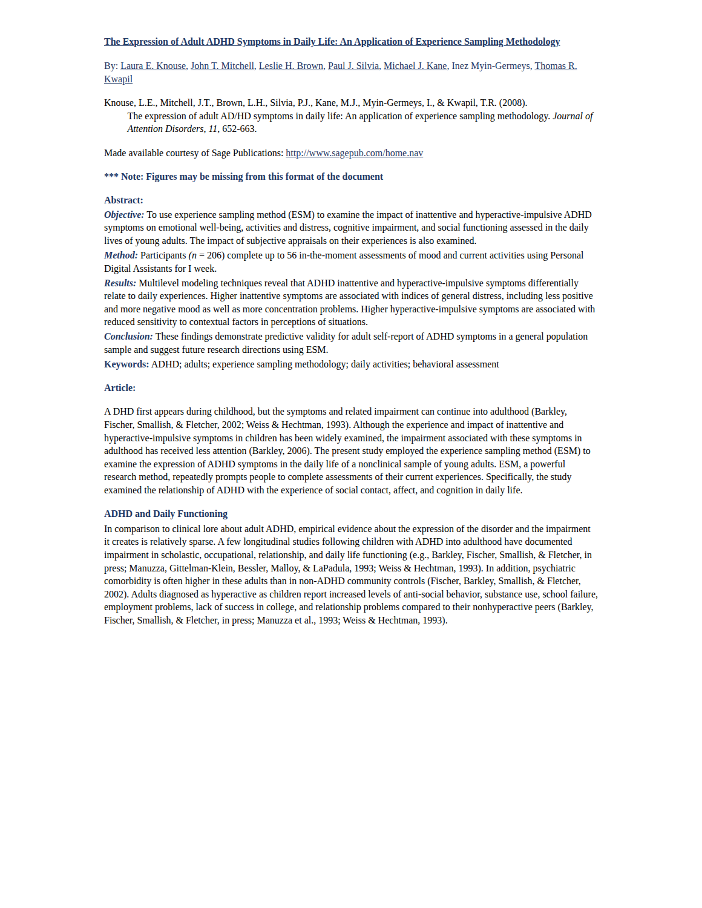The Expression of Adult ADHD Symptoms in Daily Life: An Application of Experience Sampling Methodology
By: Laura E. Knouse, John T. Mitchell, Leslie H. Brown, Paul J. Silvia, Michael J. Kane, Inez Myin-Germeys, Thomas R. Kwapil
Knouse, L.E., Mitchell, J.T., Brown, L.H., Silvia, P.J., Kane, M.J., Myin-Germeys, I., & Kwapil, T.R. (2008).The expression of adult AD/HD symptoms in daily life: An application of experience sampling methodology. Journal of Attention Disorders, 11, 652-663.
Made available courtesy of Sage Publications: http://www.sagepub.com/home.nav
*** Note: Figures may be missing from this format of the document
Abstract:
Objective: To use experience sampling method (ESM) to examine the impact of inattentive and hyperactive-impulsive ADHD symptoms on emotional well-being, activities and distress, cognitive impairment, and social functioning assessed in the daily lives of young adults. The impact of subjective appraisals on their experiences is also examined.
Method: Participants (n = 206) complete up to 56 in-the-moment assessments of mood and current activities using Personal Digital Assistants for I week.
Results: Multilevel modeling techniques reveal that ADHD inattentive and hyperactive-impulsive symptoms differentially relate to daily experiences. Higher inattentive symptoms are associated with indices of general distress, including less positive and more negative mood as well as more concentration problems. Higher hyperactive-impulsive symptoms are associated with reduced sensitivity to contextual factors in perceptions of situations.
Conclusion: These findings demonstrate predictive validity for adult self-report of ADHD symptoms in a general population sample and suggest future research directions using ESM.
Keywords: ADHD; adults; experience sampling methodology; daily activities; behavioral assessment
Article:
A DHD first appears during childhood, but the symptoms and related impairment can continue into adulthood (Barkley, Fischer, Smallish, & Fletcher, 2002; Weiss & Hechtman, 1993). Although the experience and impact of inattentive and hyperactive-impulsive symptoms in children has been widely examined, the impairment associated with these symptoms in adulthood has received less attention (Barkley, 2006). The present study employed the experience sampling method (ESM) to examine the expression of ADHD symptoms in the daily life of a nonclinical sample of young adults. ESM, a powerful research method, repeatedly prompts people to complete assessments of their current experiences. Specifically, the study examined the relationship of ADHD with the experience of social contact, affect, and cognition in daily life.
ADHD and Daily Functioning
In comparison to clinical lore about adult ADHD, empirical evidence about the expression of the disorder and the impairment it creates is relatively sparse. A few longitudinal studies following children with ADHD into adulthood have documented impairment in scholastic, occupational, relationship, and daily life functioning (e.g., Barkley, Fischer, Smallish, & Fletcher, in press; Manuzza, Gittelman-Klein, Bessler, Malloy, & LaPadula, 1993; Weiss & Hechtman, 1993). In addition, psychiatric comorbidity is often higher in these adults than in non-ADHD community controls (Fischer, Barkley, Smallish, & Fletcher, 2002). Adults diagnosed as hyperactive as children report increased levels of anti-social behavior, substance use, school failure, employment problems, lack of success in college, and relationship problems compared to their nonhyperactive peers (Barkley, Fischer, Smallish, & Fletcher, in press; Manuzza et al., 1993; Weiss & Hechtman, 1993).